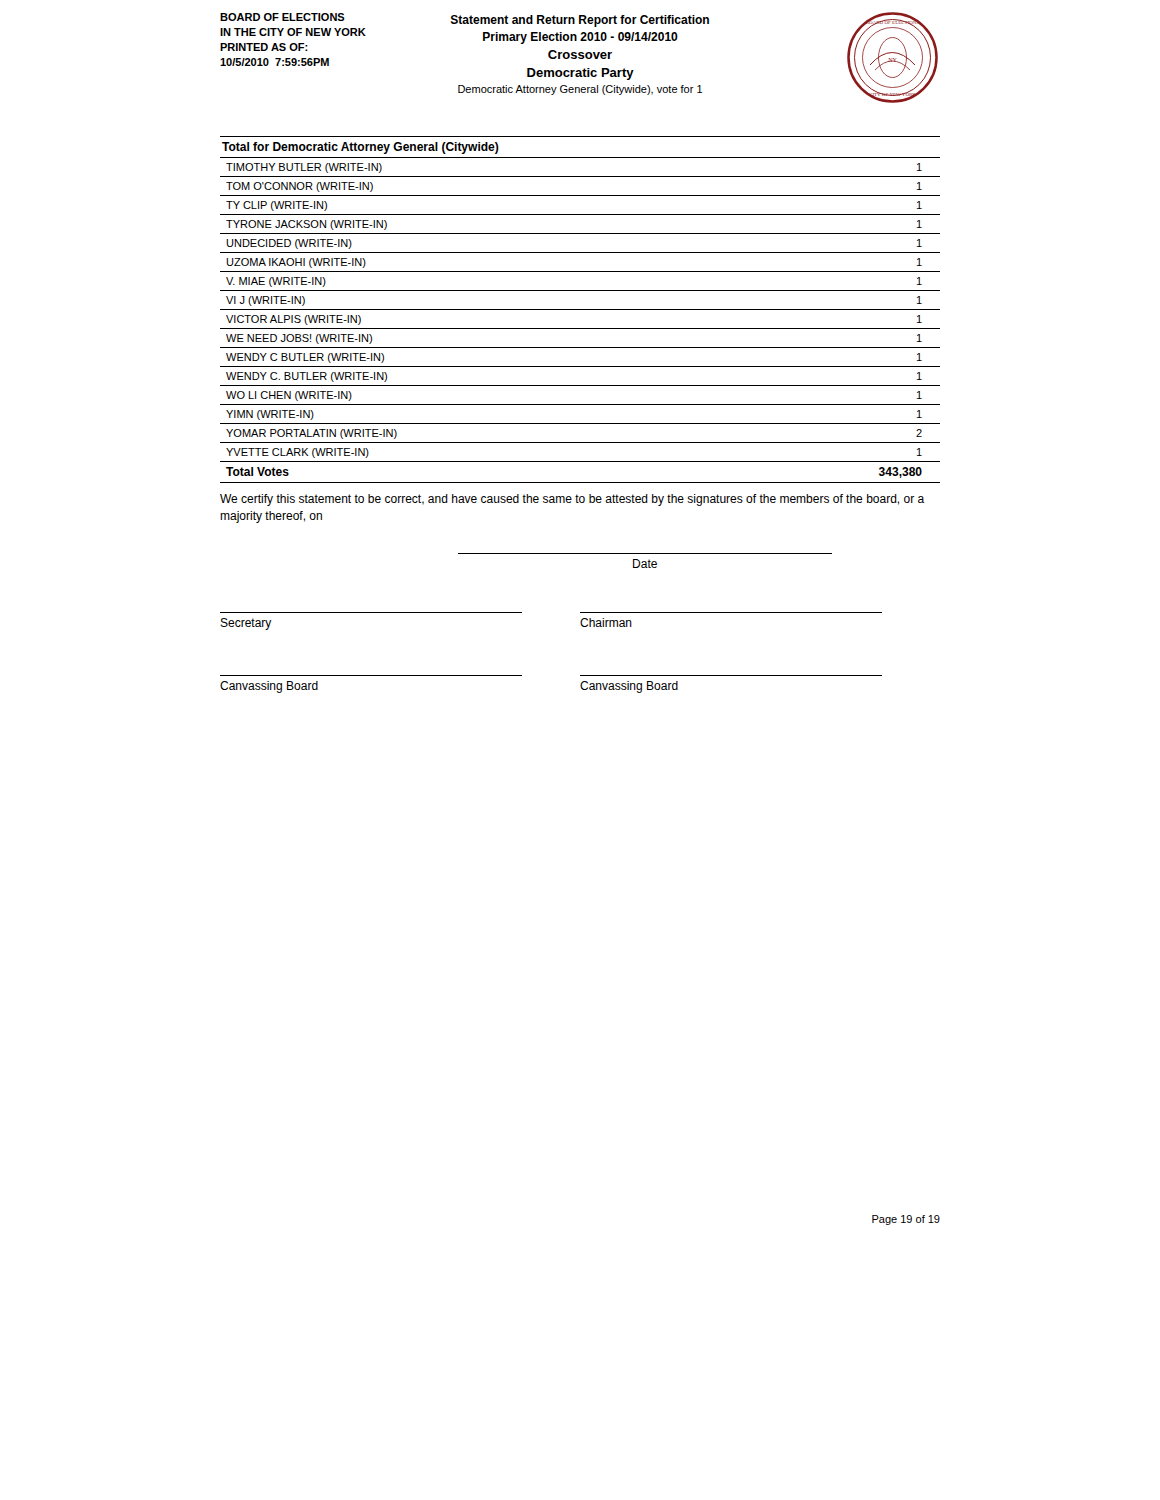BOARD OF ELECTIONS
IN THE CITY OF NEW YORK
PRINTED AS OF:
10/5/2010 7:59:56PM
BOARD OF ELECTIONS CITY OF NEW YORK NY
Statement and Return Report for Certification
Primary Election 2010 - 09/14/2010
Crossover
Democratic Party
Democratic Attorney General (Citywide), vote for 1
Total for Democratic Attorney General (Citywide)
| TIMOTHY BUTLER (WRITE-IN) | 1 |
| TOM O'CONNOR (WRITE-IN) | 1 |
| TY CLIP (WRITE-IN) | 1 |
| TYRONE JACKSON (WRITE-IN) | 1 |
| UNDECIDED (WRITE-IN) | 1 |
| UZOMA IKAOHI (WRITE-IN) | 1 |
| V. MIAE (WRITE-IN) | 1 |
| VI J (WRITE-IN) | 1 |
| VICTOR ALPIS (WRITE-IN) | 1 |
| WE NEED JOBS! (WRITE-IN) | 1 |
| WENDY C BUTLER (WRITE-IN) | 1 |
| WENDY C. BUTLER (WRITE-IN) | 1 |
| WO LI CHEN (WRITE-IN) | 1 |
| YIMN (WRITE-IN) | 1 |
| YOMAR PORTALATIN (WRITE-IN) | 2 |
| YVETTE CLARK (WRITE-IN) | 1 |
| Total Votes | 343,380 |
We certify this statement to be correct, and have caused the same to be attested by the signatures of the members of the board, or a majority thereof, on
Date
Secretary
Chairman
Canvassing Board
Canvassing Board
Page 19 of 19